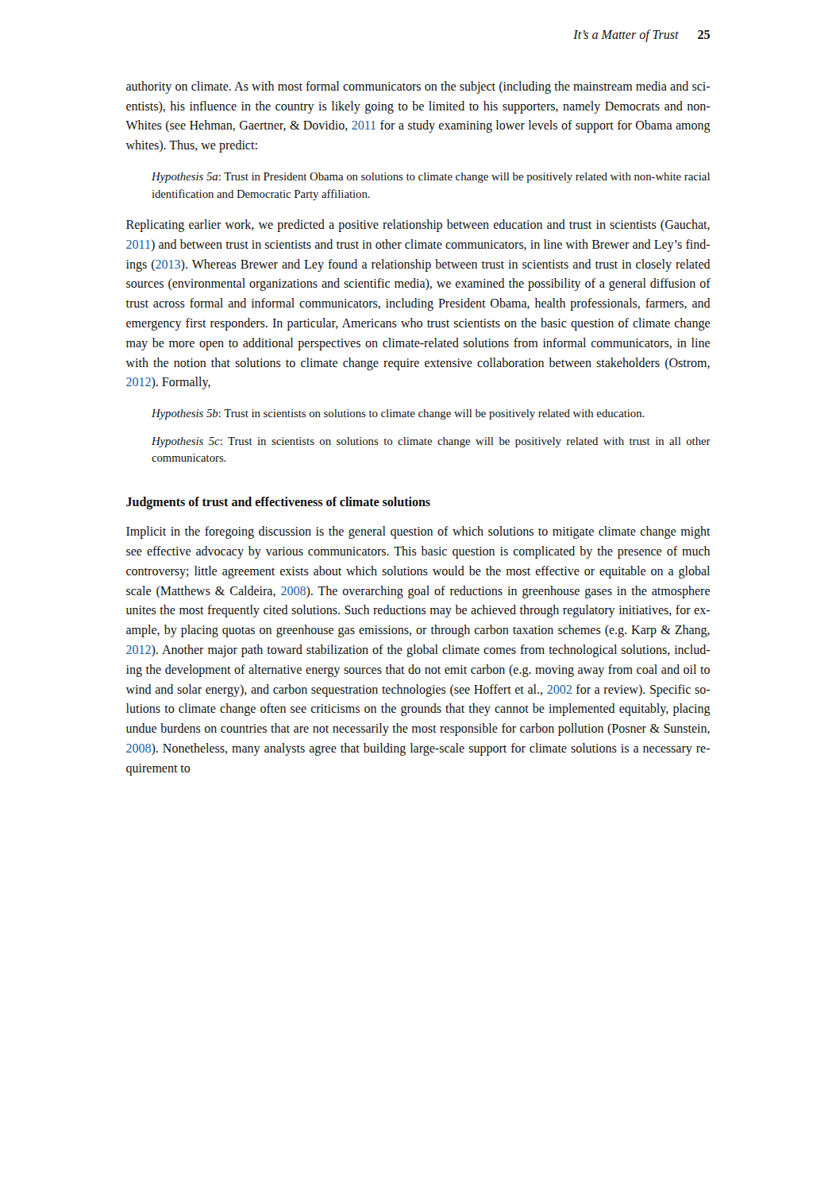It’s a Matter of Trust 25
authority on climate. As with most formal communicators on the subject (including the mainstream media and scientists), his influence in the country is likely going to be limited to his supporters, namely Democrats and non-Whites (see Hehman, Gaertner, & Dovidio, 2011 for a study examining lower levels of support for Obama among whites). Thus, we predict:
Hypothesis 5a: Trust in President Obama on solutions to climate change will be positively related with non-white racial identification and Democratic Party affiliation.
Replicating earlier work, we predicted a positive relationship between education and trust in scientists (Gauchat, 2011) and between trust in scientists and trust in other climate communicators, in line with Brewer and Ley’s findings (2013). Whereas Brewer and Ley found a relationship between trust in scientists and trust in closely related sources (environmental organizations and scientific media), we examined the possibility of a general diffusion of trust across formal and informal communicators, including President Obama, health professionals, farmers, and emergency first responders. In particular, Americans who trust scientists on the basic question of climate change may be more open to additional perspectives on climate-related solutions from informal communicators, in line with the notion that solutions to climate change require extensive collaboration between stakeholders (Ostrom, 2012). Formally,
Hypothesis 5b: Trust in scientists on solutions to climate change will be positively related with education.
Hypothesis 5c: Trust in scientists on solutions to climate change will be positively related with trust in all other communicators.
Judgments of trust and effectiveness of climate solutions
Implicit in the foregoing discussion is the general question of which solutions to mitigate climate change might see effective advocacy by various communicators. This basic question is complicated by the presence of much controversy; little agreement exists about which solutions would be the most effective or equitable on a global scale (Matthews & Caldeira, 2008). The overarching goal of reductions in greenhouse gases in the atmosphere unites the most frequently cited solutions. Such reductions may be achieved through regulatory initiatives, for example, by placing quotas on greenhouse gas emissions, or through carbon taxation schemes (e.g. Karp & Zhang, 2012). Another major path toward stabilization of the global climate comes from technological solutions, including the development of alternative energy sources that do not emit carbon (e.g. moving away from coal and oil to wind and solar energy), and carbon sequestration technologies (see Hoffert et al., 2002 for a review). Specific solutions to climate change often see criticisms on the grounds that they cannot be implemented equitably, placing undue burdens on countries that are not necessarily the most responsible for carbon pollution (Posner & Sunstein, 2008). Nonetheless, many analysts agree that building large-scale support for climate solutions is a necessary requirement to